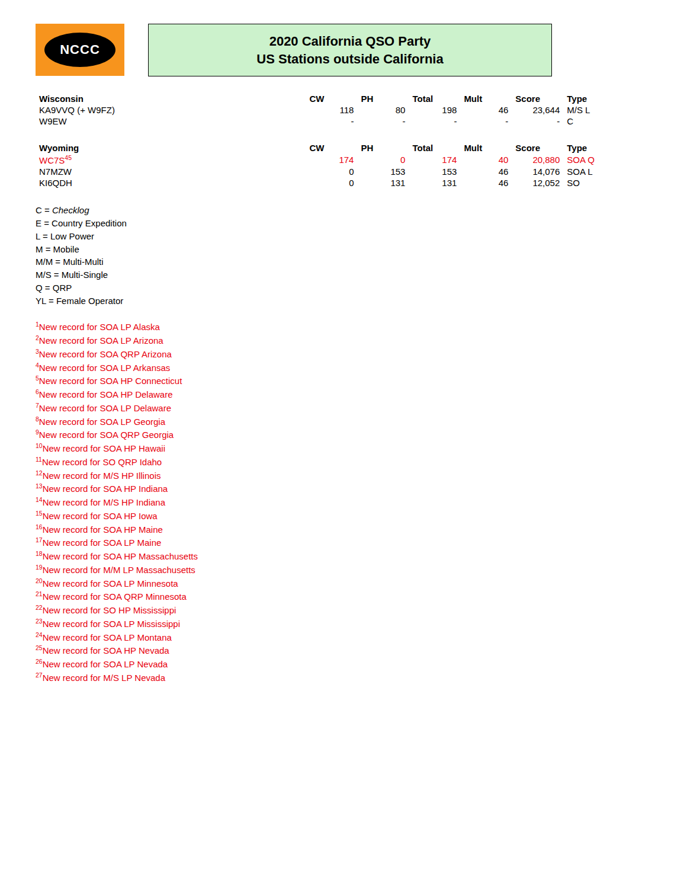NCCC
2020 California QSO Party
US Stations outside California
| Wisconsin | CW | PH | Total | Mult | Score | Type |
| --- | --- | --- | --- | --- | --- | --- |
| KA9VVQ (+ W9FZ) | 118 | 80 | 198 | 46 | 23,644 | M/S L |
| W9EW | - | - | - | - | - | C |
| Wyoming | CW | PH | Total | Mult | Score | Type |
| --- | --- | --- | --- | --- | --- | --- |
| WC7S 45 | 174 | 0 | 174 | 40 | 20,880 | SOA Q |
| N7MZW | 0 | 153 | 153 | 46 | 14,076 | SOA L |
| KI6QDH | 0 | 131 | 131 | 46 | 12,052 | SO |
C = Checklog
E = Country Expedition
L = Low Power
M = Mobile
M/M = Multi-Multi
M/S = Multi-Single
Q = QRP
YL = Female Operator
1New record for SOA LP Alaska
2New record for SOA LP Arizona
3New record for SOA QRP Arizona
4New record for SOA LP Arkansas
5New record for SOA HP Connecticut
6New record for SOA HP Delaware
7New record for SOA LP Delaware
8New record for SOA LP Georgia
9New record for SOA QRP Georgia
10New record for SOA HP Hawaii
11New record for SO QRP Idaho
12New record for M/S HP Illinois
13New record for SOA HP Indiana
14New record for M/S HP Indiana
15New record for SOA HP Iowa
16New record for SOA HP Maine
17New record for SOA LP Maine
18New record for SOA HP Massachusetts
19New record for M/M LP Massachusetts
20New record for SOA LP Minnesota
21New record for SOA QRP Minnesota
22New record for SO HP Mississippi
23New record for SOA LP Mississippi
24New record for SOA LP Montana
25New record for SOA HP Nevada
26New record for SOA LP Nevada
27New record for M/S LP Nevada